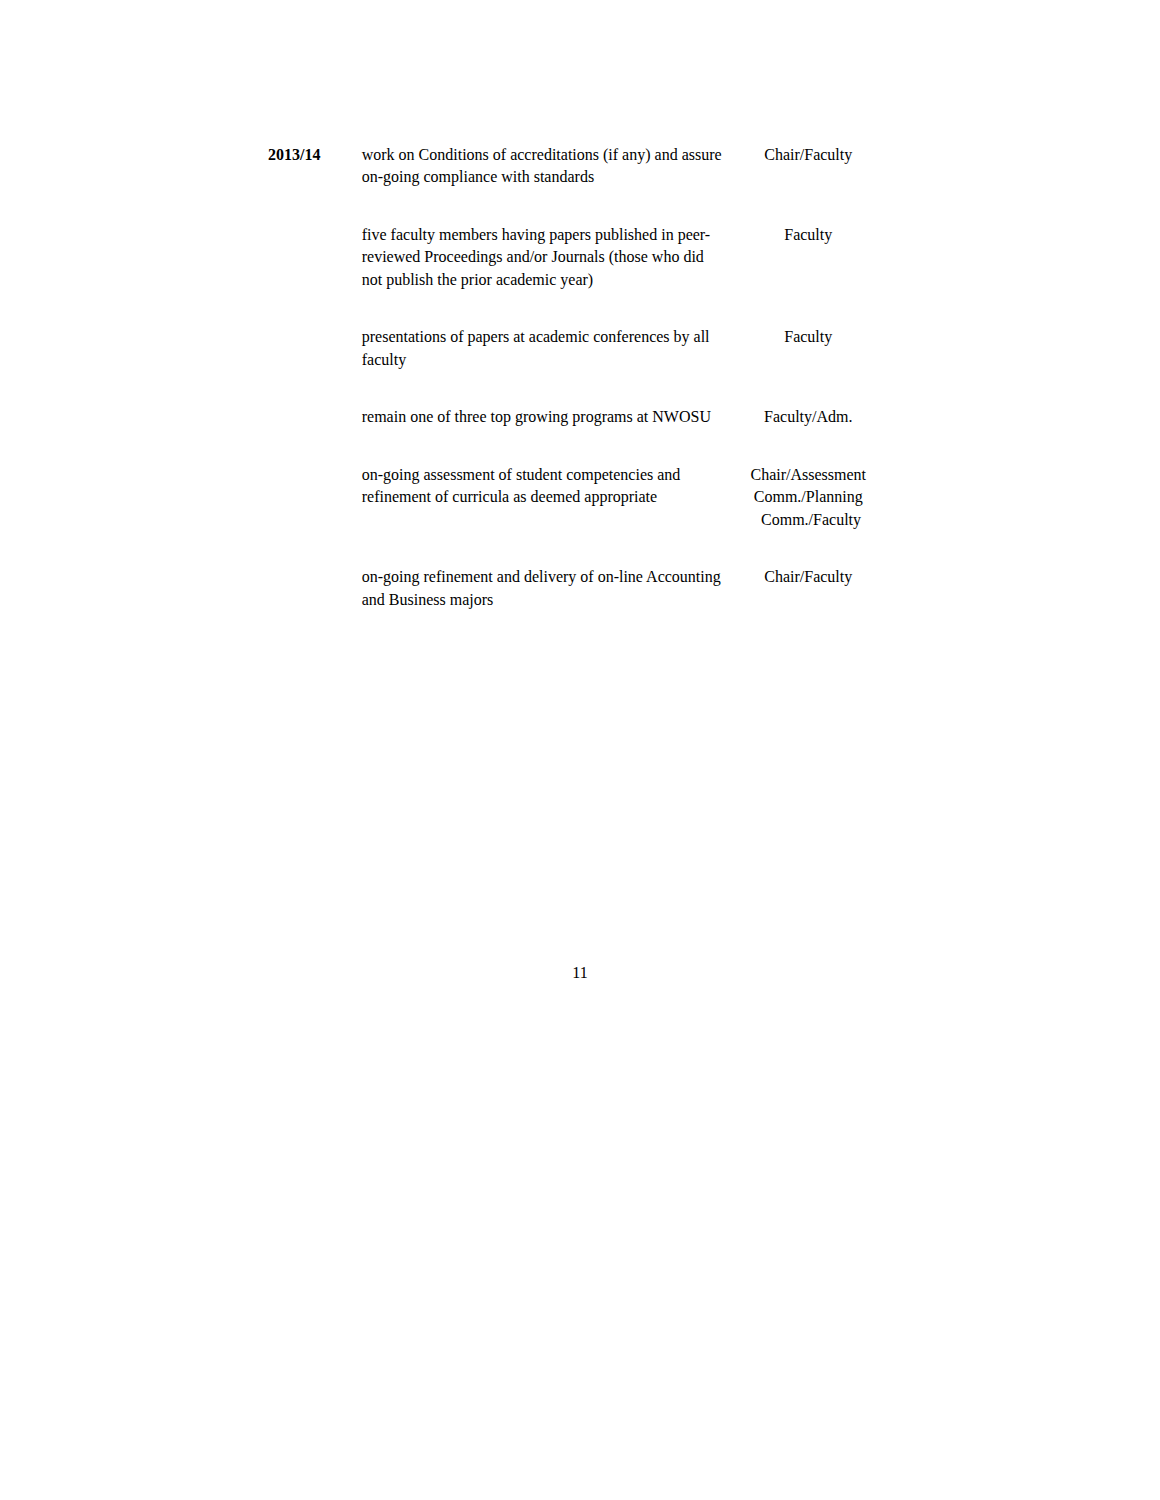| 2013/14 | work on Conditions of accreditations (if any) and assure on-going compliance with standards | Chair/Faculty |
| | five faculty members having papers published in peer-reviewed Proceedings and/or Journals (those who did not publish the prior academic year) | Faculty |
| | presentations of papers at academic conferences by all faculty | Faculty |
| | remain one of three top growing programs at NWOSU | Faculty/Adm. |
| | on-going assessment of student competencies and refinement of curricula as deemed appropriate | Chair/Assessment Comm./Planning Comm./Faculty |
| | on-going refinement and delivery of on-line Accounting and Business majors | Chair/Faculty |
11